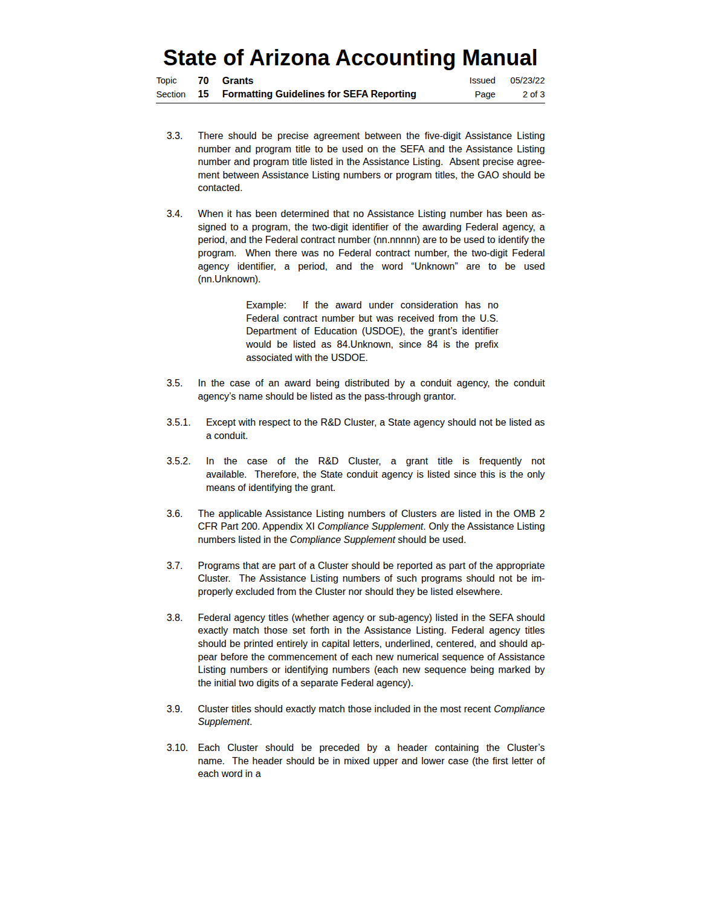State of Arizona Accounting Manual
| Topic | 70 | Grants | Issued | 05/23/22 |
| Section | 15 | Formatting Guidelines for SEFA Reporting | Page | 2 of 3 |
3.3.
There should be precise agreement between the five-digit Assistance Listing number and program title to be used on the SEFA and the Assistance Listing number and program title listed in the Assistance Listing. Absent precise agreement between Assistance Listing numbers or program titles, the GAO should be contacted.
3.4.
When it has been determined that no Assistance Listing number has been assigned to a program, the two-digit identifier of the awarding Federal agency, a period, and the Federal contract number (nn.nnnnn) are to be used to identify the program. When there was no Federal contract number, the two-digit Federal agency identifier, a period, and the word “Unknown” are to be used (nn.Unknown).
Example: If the award under consideration has no Federal contract number but was received from the U.S. Department of Education (USDOE), the grant’s identifier would be listed as 84.Unknown, since 84 is the prefix associated with the USDOE.
3.5.
In the case of an award being distributed by a conduit agency, the conduit agency’s name should be listed as the pass-through grantor.
3.5.1.
Except with respect to the R&D Cluster, a State agency should not be listed as a conduit.
3.5.2.
In the case of the R&D Cluster, a grant title is frequently not available. Therefore, the State conduit agency is listed since this is the only means of identifying the grant.
3.6.
The applicable Assistance Listing numbers of Clusters are listed in the OMB 2 CFR Part 200. Appendix XI Compliance Supplement. Only the Assistance Listing numbers listed in the Compliance Supplement should be used.
3.7.
Programs that are part of a Cluster should be reported as part of the appropriate Cluster. The Assistance Listing numbers of such programs should not be improperly excluded from the Cluster nor should they be listed elsewhere.
3.8.
Federal agency titles (whether agency or sub-agency) listed in the SEFA should exactly match those set forth in the Assistance Listing. Federal agency titles should be printed entirely in capital letters, underlined, centered, and should appear before the commencement of each new numerical sequence of Assistance Listing numbers or identifying numbers (each new sequence being marked by the initial two digits of a separate Federal agency).
3.9.
Cluster titles should exactly match those included in the most recent Compliance Supplement.
3.10.
Each Cluster should be preceded by a header containing the Cluster’s name. The header should be in mixed upper and lower case (the first letter of each word in a